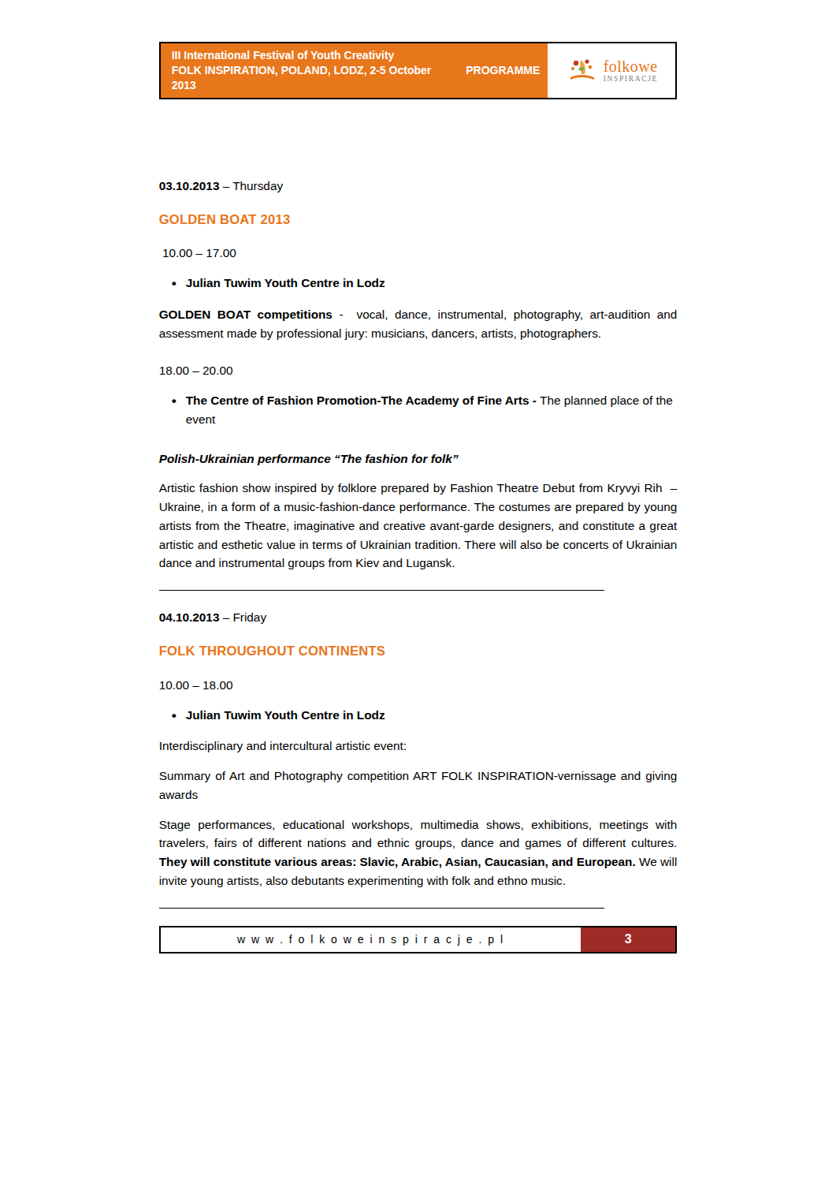III International Festival of Youth Creativity
FOLK INSPIRATION, POLAND, LODZ, 2-5 October 2013 PROGRAMME
folkowe
INSPIRACJE
03.10.2013 – Thursday
GOLDEN BOAT 2013
10.00 – 17.00
Julian Tuwim Youth Centre in Lodz
GOLDEN BOAT competitions - vocal, dance, instrumental, photography, art-audition and assessment made by professional jury: musicians, dancers, artists, photographers.
18.00 – 20.00
The Centre of Fashion Promotion-The Academy of Fine Arts - The planned place of the event
Polish-Ukrainian performance “The fashion for folk”
Artistic fashion show inspired by folklore prepared by Fashion Theatre Debut from Kryvyi Rih – Ukraine, in a form of a music-fashion-dance performance. The costumes are prepared by young artists from the Theatre, imaginative and creative avant-garde designers, and constitute a great artistic and esthetic value in terms of Ukrainian tradition. There will also be concerts of Ukrainian dance and instrumental groups from Kiev and Lugansk.
04.10.2013 – Friday
FOLK THROUGHOUT CONTINENTS
10.00 – 18.00
Julian Tuwim Youth Centre in Lodz
Interdisciplinary and intercultural artistic event:
Summary of Art and Photography competition ART FOLK INSPIRATION-vernissage and giving awards
Stage performances, educational workshops, multimedia shows, exhibitions, meetings with travelers, fairs of different nations and ethnic groups, dance and games of different cultures. They will constitute various areas: Slavic, Arabic, Asian, Caucasian, and European. We will invite young artists, also debutants experimenting with folk and ethno music.
w w w . f o l k o w e i n s p i r a c j e . p l
3